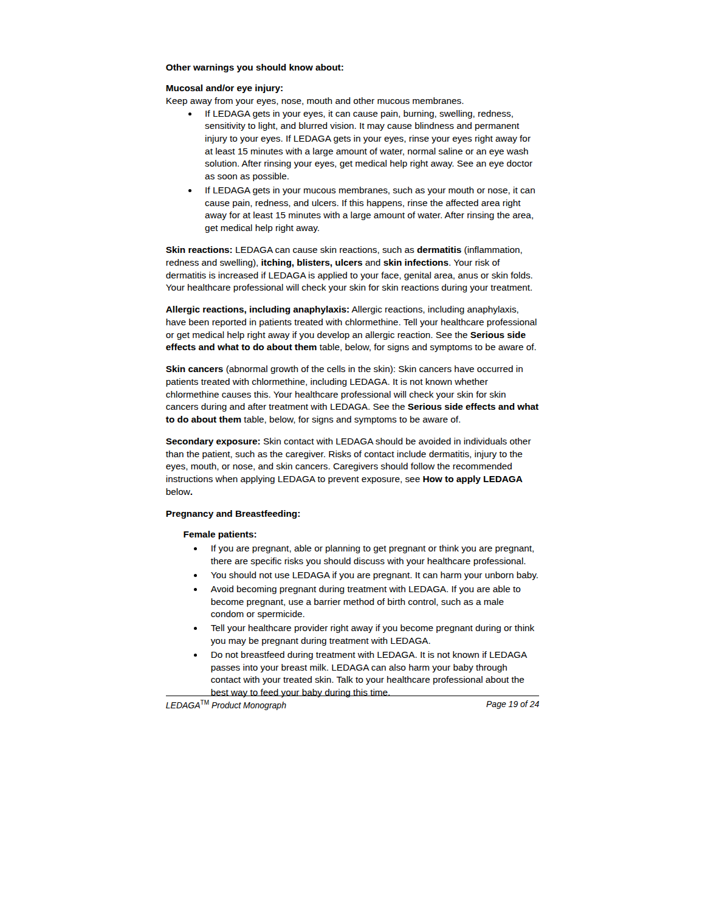Other warnings you should know about:
Mucosal and/or eye injury:
Keep away from your eyes, nose, mouth and other mucous membranes.
If LEDAGA gets in your eyes, it can cause pain, burning, swelling, redness, sensitivity to light, and blurred vision. It may cause blindness and permanent injury to your eyes. If LEDAGA gets in your eyes, rinse your eyes right away for at least 15 minutes with a large amount of water, normal saline or an eye wash solution. After rinsing your eyes, get medical help right away. See an eye doctor as soon as possible.
If LEDAGA gets in your mucous membranes, such as your mouth or nose, it can cause pain, redness, and ulcers. If this happens, rinse the affected area right away for at least 15 minutes with a large amount of water. After rinsing the area, get medical help right away.
Skin reactions: LEDAGA can cause skin reactions, such as dermatitis (inflammation, redness and swelling), itching, blisters, ulcers and skin infections. Your risk of dermatitis is increased if LEDAGA is applied to your face, genital area, anus or skin folds. Your healthcare professional will check your skin for skin reactions during your treatment.
Allergic reactions, including anaphylaxis: Allergic reactions, including anaphylaxis, have been reported in patients treated with chlormethine. Tell your healthcare professional or get medical help right away if you develop an allergic reaction. See the Serious side effects and what to do about them table, below, for signs and symptoms to be aware of.
Skin cancers (abnormal growth of the cells in the skin): Skin cancers have occurred in patients treated with chlormethine, including LEDAGA. It is not known whether chlormethine causes this. Your healthcare professional will check your skin for skin cancers during and after treatment with LEDAGA. See the Serious side effects and what to do about them table, below, for signs and symptoms to be aware of.
Secondary exposure: Skin contact with LEDAGA should be avoided in individuals other than the patient, such as the caregiver. Risks of contact include dermatitis, injury to the eyes, mouth, or nose, and skin cancers. Caregivers should follow the recommended instructions when applying LEDAGA to prevent exposure, see How to apply LEDAGA below.
Pregnancy and Breastfeeding:
Female patients:
If you are pregnant, able or planning to get pregnant or think you are pregnant, there are specific risks you should discuss with your healthcare professional.
You should not use LEDAGA if you are pregnant. It can harm your unborn baby.
Avoid becoming pregnant during treatment with LEDAGA. If you are able to become pregnant, use a barrier method of birth control, such as a male condom or spermicide.
Tell your healthcare provider right away if you become pregnant during or think you may be pregnant during treatment with LEDAGA.
Do not breastfeed during treatment with LEDAGA. It is not known if LEDAGA passes into your breast milk. LEDAGA can also harm your baby through contact with your treated skin. Talk to your healthcare professional about the best way to feed your baby during this time.
LEDAGATM Product Monograph Page 19 of 24